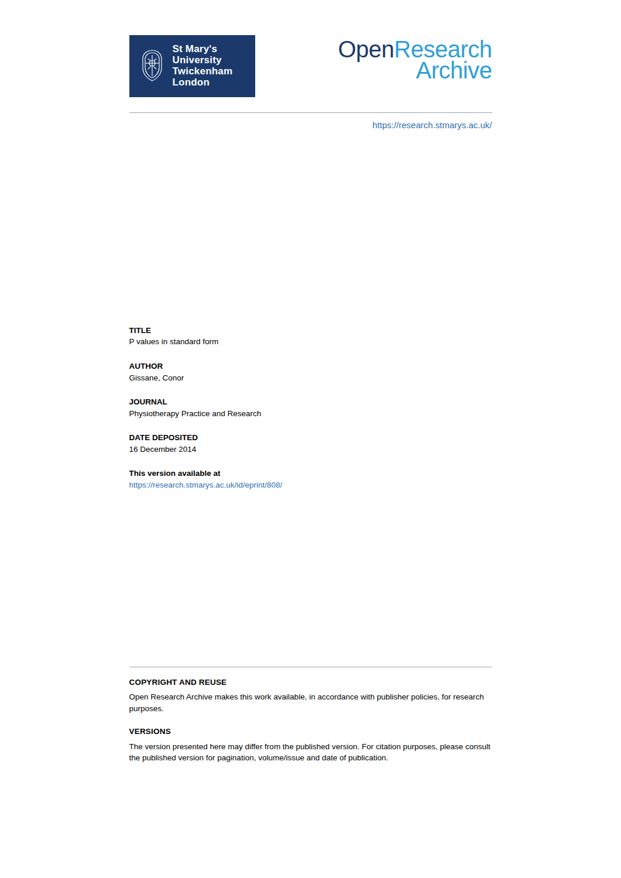St Mary's
University
Twickenham
London
Open Research
Archive
https://research.stmarys.ac.uk/
TITLE
P values in standard form
AUTHOR
Gissane, Conor
JOURNAL
Physiotherapy Practice and Research
DATE DEPOSITED
16 December 2014
This version available at
https://research.stmarys.ac.uk/id/eprint/808/
COPYRIGHT AND REUSE
Open Research Archive makes this work available, in accordance with publisher policies, for research purposes.
VERSIONS
The version presented here may differ from the published version. For citation purposes, please consult the published version for pagination, volume/issue and date of publication.